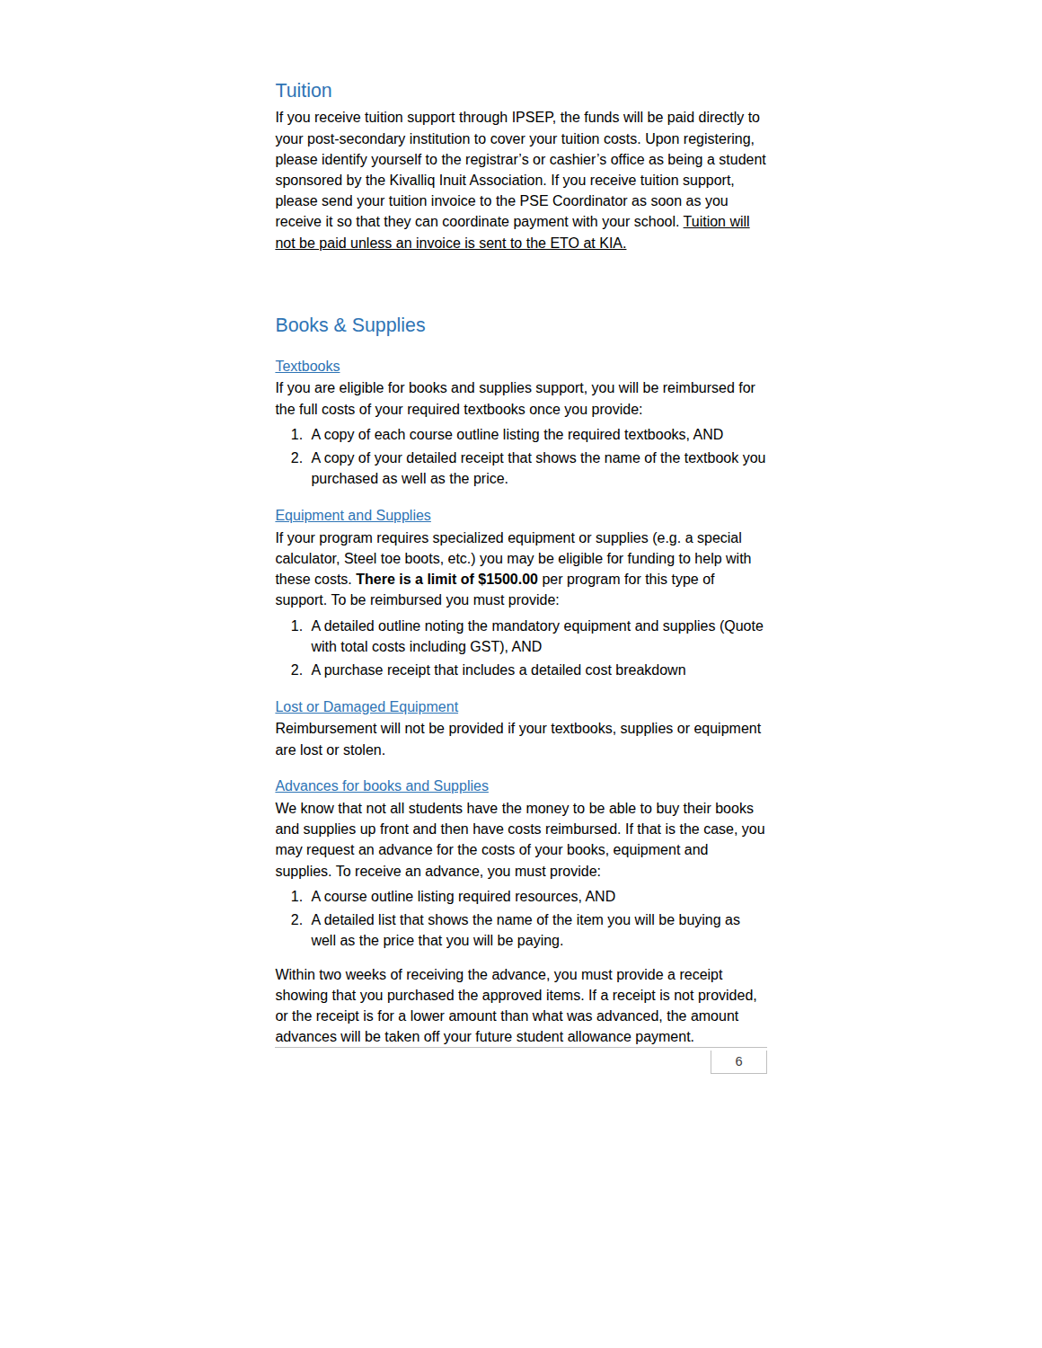Tuition
If you receive tuition support through IPSEP, the funds will be paid directly to your post-secondary institution to cover your tuition costs. Upon registering, please identify yourself to the registrar’s or cashier’s office as being a student sponsored by the Kivalliq Inuit Association. If you receive tuition support, please send your tuition invoice to the PSE Coordinator as soon as you receive it so that they can coordinate payment with your school. Tuition will not be paid unless an invoice is sent to the ETO at KIA.
Books & Supplies
Textbooks
If you are eligible for books and supplies support, you will be reimbursed for the full costs of your required textbooks once you provide:
A copy of each course outline listing the required textbooks, AND
A copy of your detailed receipt that shows the name of the textbook you purchased as well as the price.
Equipment and Supplies
If your program requires specialized equipment or supplies (e.g. a special calculator, Steel toe boots, etc.) you may be eligible for funding to help with these costs. There is a limit of $1500.00 per program for this type of support. To be reimbursed you must provide:
A detailed outline noting the mandatory equipment and supplies (Quote with total costs including GST), AND
A purchase receipt that includes a detailed cost breakdown
Lost or Damaged Equipment
Reimbursement will not be provided if your textbooks, supplies or equipment are lost or stolen.
Advances for books and Supplies
We know that not all students have the money to be able to buy their books and supplies up front and then have costs reimbursed. If that is the case, you may request an advance for the costs of your books, equipment and supplies. To receive an advance, you must provide:
A course outline listing required resources, AND
A detailed list that shows the name of the item you will be buying as well as the price that you will be paying.
Within two weeks of receiving the advance, you must provide a receipt showing that you purchased the approved items. If a receipt is not provided, or the receipt is for a lower amount than what was advanced, the amount advances will be taken off your future student allowance payment.
6